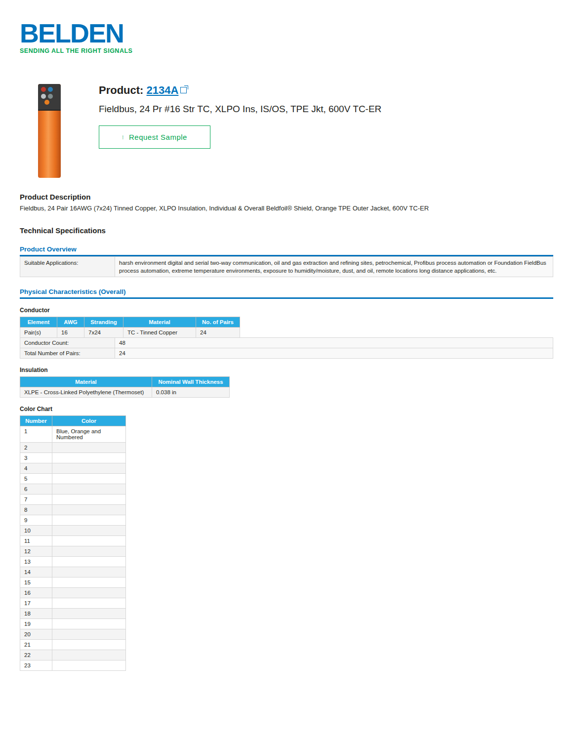BELDEN
SENDING ALL THE RIGHT SIGNALS
Product: 2134A
Fieldbus, 24 Pr #16 Str TC, XLPO Ins, IS/OS, TPE Jkt, 600V TC-ER
⁝Request Sample
Product Description
Fieldbus, 24 Pair 16AWG (7x24) Tinned Copper, XLPO Insulation, Individual & Overall Beldfoil® Shield, Orange TPE Outer Jacket, 600V TC-ER
Technical Specifications
Product Overview
| Suitable Applications: | harsh environment digital and serial two-way communication, oil and gas extraction and refining sites, petrochemical, Profibus process automation or Foundation FieldBus process automation, extreme temperature environments, exposure to humidity/moisture, dust, and oil, remote locations long distance applications, etc. |
Physical Characteristics (Overall)
Conductor
| Element | AWG | Stranding | Material | No. of Pairs |
| --- | --- | --- | --- | --- |
| Pair(s) | 16 | 7x24 | TC - Tinned Copper | 24 |
| Conductor Count: | 48 |
| Total Number of Pairs: | 24 |
Insulation
| Material | Nominal Wall Thickness |
| --- | --- |
| XLPE - Cross-Linked Polyethylene (Thermoset) | 0.038 in |
Color Chart
| Number | Color |
| --- | --- |
| 1 | Blue, Orange and Numbered |
| 2 | |
| 3 | |
| 4 | |
| 5 | |
| 6 | |
| 7 | |
| 8 | |
| 9 | |
| 10 | |
| 11 | |
| 12 | |
| 13 | |
| 14 | |
| 15 | |
| 16 | |
| 17 | |
| 18 | |
| 19 | |
| 20 | |
| 21 | |
| 22 | |
| 23 | |